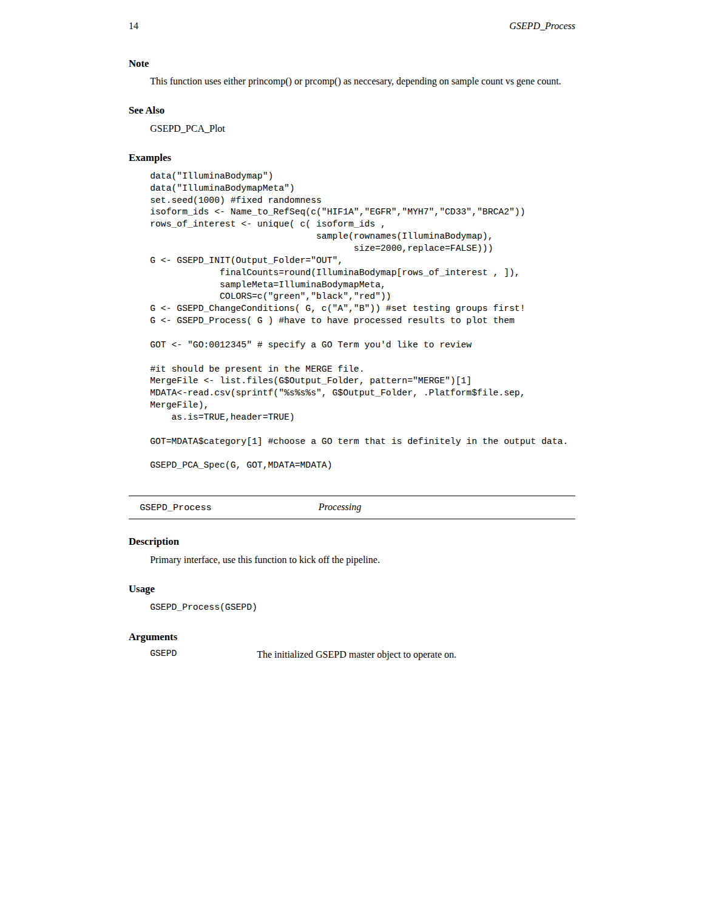14 GSEPD_Process
Note
This function uses either princomp() or prcomp() as neccesary, depending on sample count vs gene count.
See Also
GSEPD_PCA_Plot
Examples
data("IlluminaBodymap")
data("IlluminaBodymapMeta")
set.seed(1000) #fixed randomness
isoform_ids <- Name_to_RefSeq(c("HIF1A","EGFR","MYH7","CD33","BRCA2"))
rows_of_interest <- unique( c( isoform_ids ,
                               sample(rownames(IlluminaBodymap),
                                      size=2000,replace=FALSE)))
G <- GSEPD_INIT(Output_Folder="OUT",
             finalCounts=round(IlluminaBodymap[rows_of_interest , ]),
             sampleMeta=IlluminaBodymapMeta,
             COLORS=c("green","black","red"))
G <- GSEPD_ChangeConditions( G, c("A","B")) #set testing groups first!
G <- GSEPD_Process( G ) #have to have processed results to plot them

GOT <- "GO:0012345" # specify a GO Term you'd like to review

#it should be present in the MERGE file.
MergeFile <- list.files(G$Output_Folder, pattern="MERGE")[1]
MDATA<-read.csv(sprintf("%s%s%s", G$Output_Folder, .Platform$file.sep, MergeFile),
    as.is=TRUE,header=TRUE)

GOT=MDATA$category[1] #choose a GO term that is definitely in the output data.

GSEPD_PCA_Spec(G, GOT,MDATA=MDATA)
GSEPD_Process Processing
Description
Primary interface, use this function to kick off the pipeline.
Usage
GSEPD_Process(GSEPD)
Arguments
GSEPD
The initialized GSEPD master object to operate on.